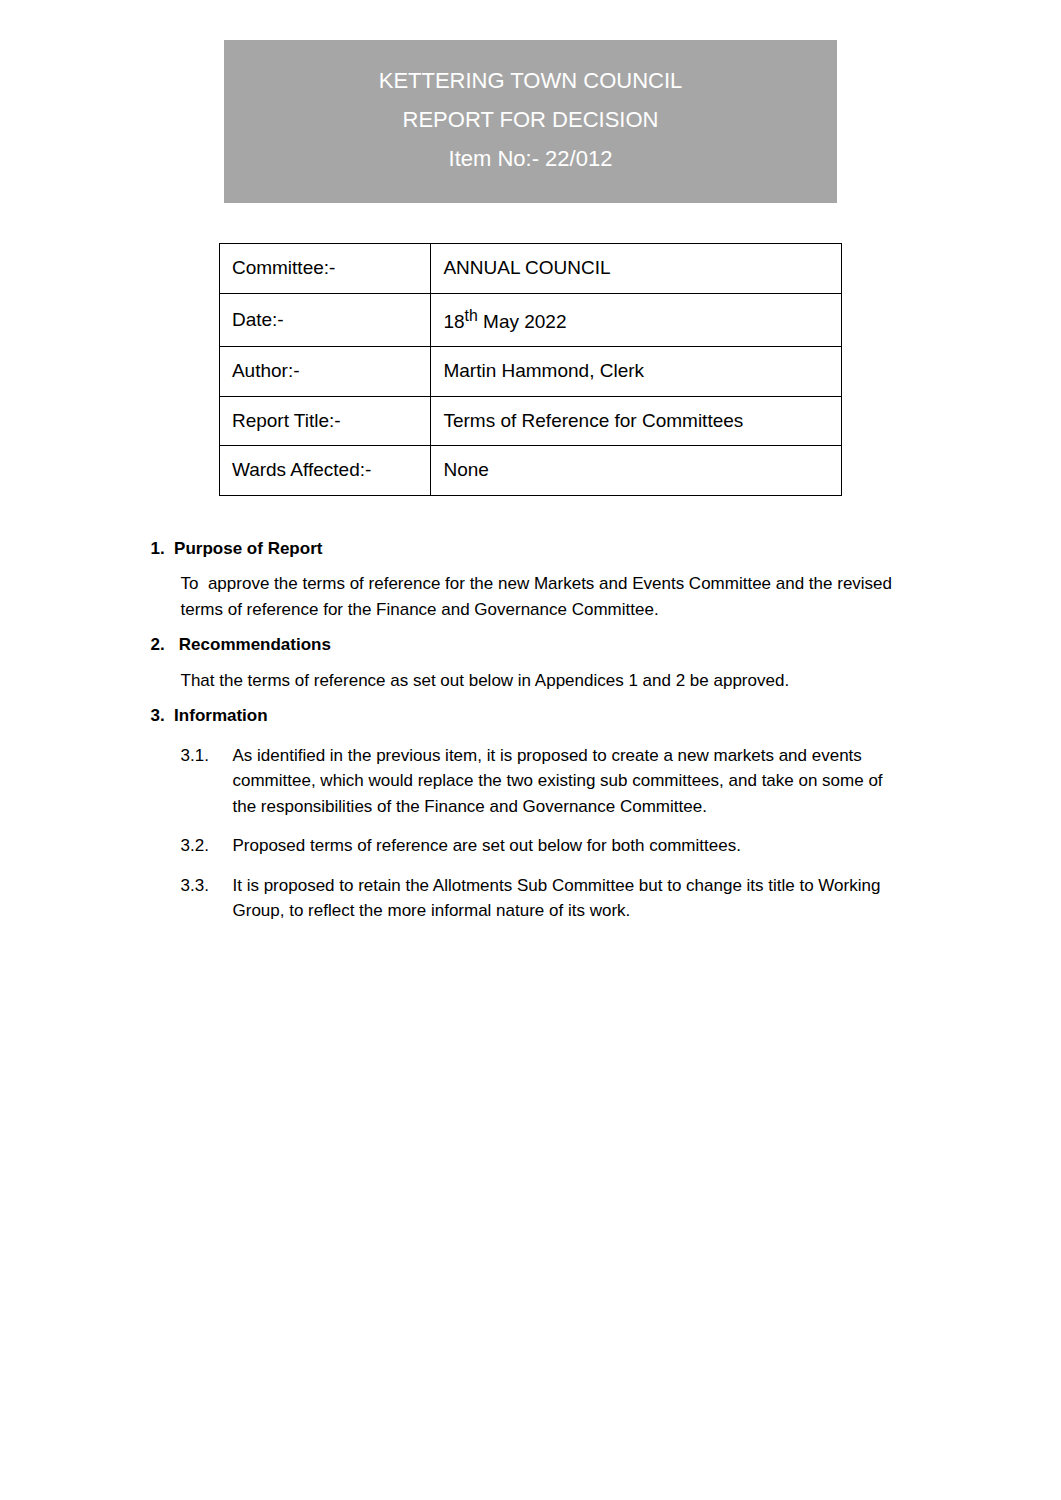KETTERING TOWN COUNCIL
REPORT FOR DECISION
Item No:- 22/012
| Committee:- | ANNUAL COUNCIL |
| Date:- | 18 th May 2022 |
| Author:- | Martin Hammond, Clerk |
| Report Title:- | Terms of Reference for Committees |
| Wards Affected:- | None |
1. Purpose of Report
To approve the terms of reference for the new Markets and Events Committee and the revised terms of reference for the Finance and Governance Committee.
2. Recommendations
That the terms of reference as set out below in Appendices 1 and 2 be approved.
3. Information
3.1.
As identified in the previous item, it is proposed to create a new markets and events committee, which would replace the two existing sub committees, and take on some of the responsibilities of the Finance and Governance Committee.
3.2.
Proposed terms of reference are set out below for both committees.
3.3.
It is proposed to retain the Allotments Sub Committee but to change its title to Working Group, to reflect the more informal nature of its work.